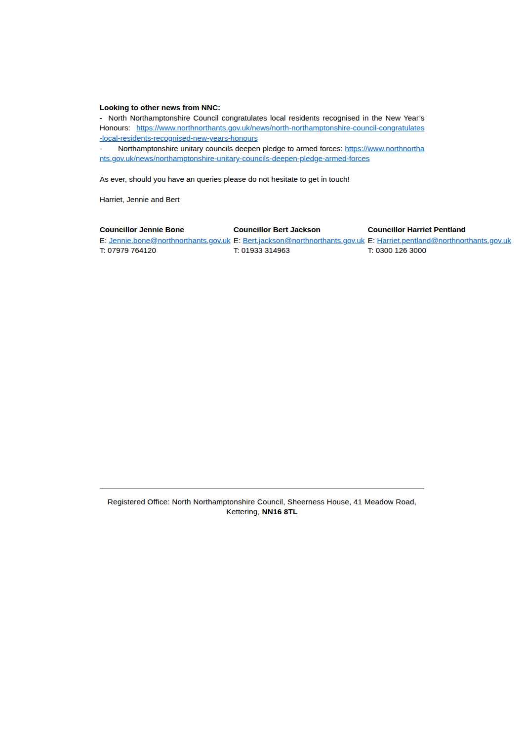Looking to other news from NNC:
- North Northamptonshire Council congratulates local residents recognised in the New Year’s Honours: https://www.northnorthants.gov.uk/news/north-northamptonshire-council-congratulates-local-residents-recognised-new-years-honours
- Northamptonshire unitary councils deepen pledge to armed forces: https://www.northnorthants.gov.uk/news/northamptonshire-unitary-councils-deepen-pledge-armed-forces
As ever, should you have an queries please do not hesitate to get in touch!
Harriet, Jennie and Bert
| Councillor Jennie Bone E: Jennie.bone@northnorthants.gov.uk T: 07979 764120 | Councillor Bert Jackson E: Bert.jackson@northnorthants.gov.uk T: 01933 314963 | Councillor Harriet Pentland E: Harriet.pentland@northnorthants.gov.uk T: 0300 126 3000 |
Registered Office: North Northamptonshire Council, Sheerness House, 41 Meadow Road, Kettering, NN16 8TL